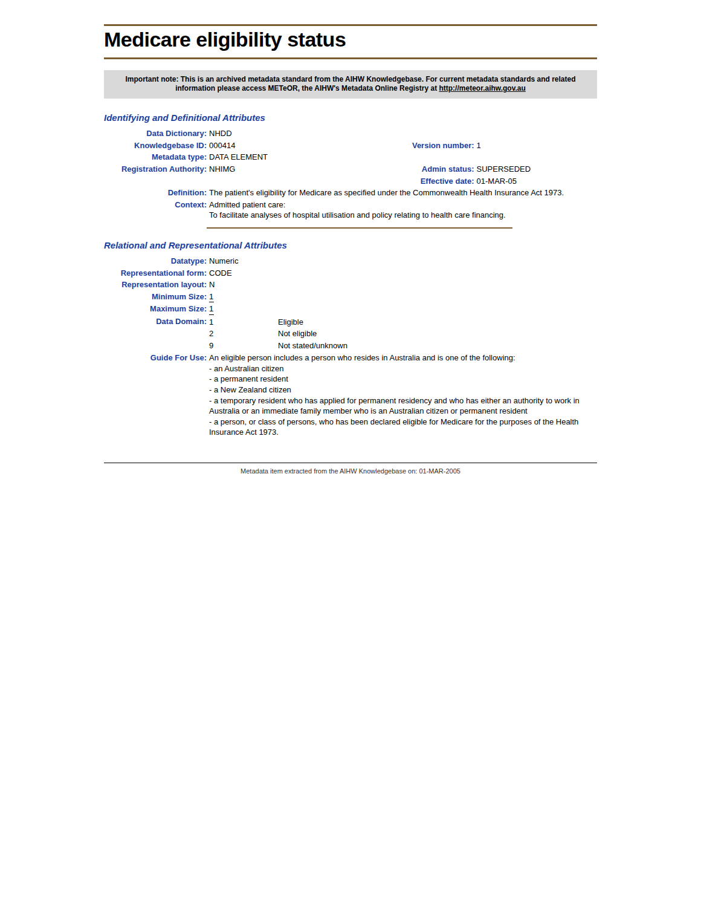Medicare eligibility status
Important note: This is an archived metadata standard from the AIHW Knowledgebase. For current metadata standards and related information please access METeOR, the AIHW's Metadata Online Registry at http://meteor.aihw.gov.au
Identifying and Definitional Attributes
| Data Dictionary: | NHDD | | |
| Knowledgebase ID: | 000414 | Version number: | 1 |
| Metadata type: | DATA ELEMENT | | |
| Registration Authority: | NHIMG | Admin status: | SUPERSEDED |
| | | Effective date: | 01-MAR-05 |
| Definition: | The patient's eligibility for Medicare as specified under the Commonwealth Health Insurance Act 1973. |
| Context: | Admitted patient care: To facilitate analyses of hospital utilisation and policy relating to health care financing. |
Relational and Representational Attributes
| Datatype: | Numeric |
| Representational form: | CODE |
| Representation layout: | N |
| Minimum Size: | 1 |
| Maximum Size: | 1 |
| Data Domain: | / 1 / Eligible / / 2 / Not eligible / / 9 / Not stated/unknown / |
| Guide For Use: | An eligible person includes a person who resides in Australia and is one of the following: - an Australian citizen - a permanent resident - a New Zealand citizen - a temporary resident who has applied for permanent residency and who has either an authority to work in Australia or an immediate family member who is an Australian citizen or permanent resident - a person, or class of persons, who has been declared eligible for Medicare for the purposes of the Health Insurance Act 1973. |
Metadata item extracted from the AIHW Knowledgebase on: 01-MAR-2005